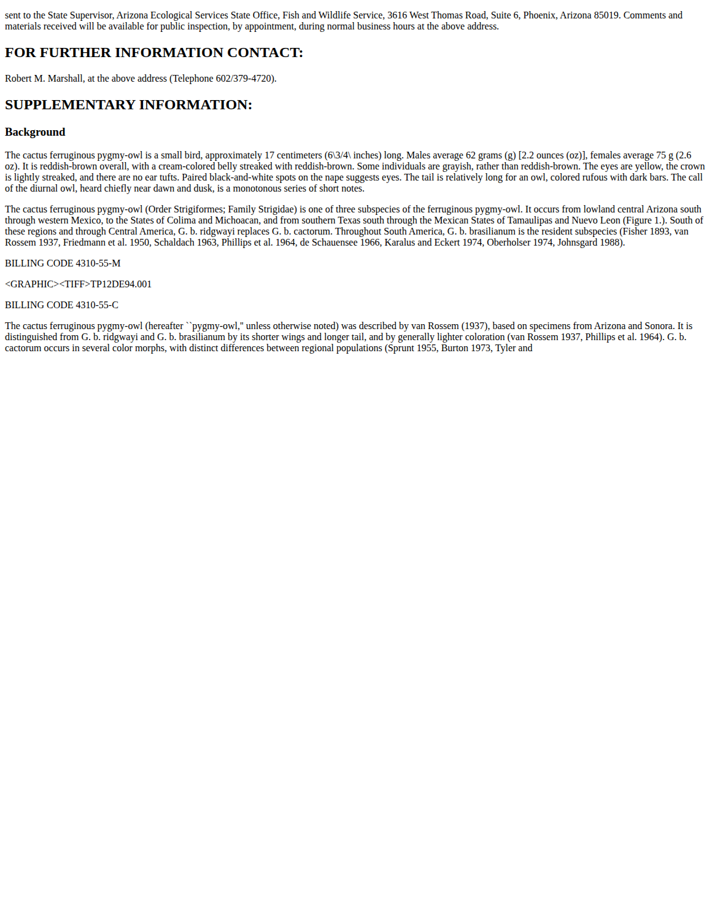sent to the State Supervisor, Arizona Ecological Services State Office, Fish and Wildlife Service, 3616 West Thomas Road, Suite 6, Phoenix, Arizona 85019. Comments and materials received will be available for public inspection, by appointment, during normal business hours at the above address.
FOR FURTHER INFORMATION CONTACT:
Robert M. Marshall, at the above address (Telephone 602/379-4720).
SUPPLEMENTARY INFORMATION:
Background
The cactus ferruginous pygmy-owl is a small bird, approximately 17 centimeters (6\3/4\ inches) long. Males average 62 grams (g) [2.2 ounces (oz)], females average 75 g (2.6 oz). It is reddish-brown overall, with a cream-colored belly streaked with reddish-brown. Some individuals are grayish, rather than reddish-brown. The eyes are yellow, the crown is lightly streaked, and there are no ear tufts. Paired black-and-white spots on the nape suggests eyes. The tail is relatively long for an owl, colored rufous with dark bars. The call of the diurnal owl, heard chiefly near dawn and dusk, is a monotonous series of short notes.
The cactus ferruginous pygmy-owl (Order Strigiformes; Family Strigidae) is one of three subspecies of the ferruginous pygmy-owl. It occurs from lowland central Arizona south through western Mexico, to the States of Colima and Michoacan, and from southern Texas south through the Mexican States of Tamaulipas and Nuevo Leon (Figure 1.). South of these regions and through Central America, G. b. ridgwayi replaces G. b. cactorum. Throughout South America, G. b. brasilianum is the resident subspecies (Fisher 1893, van Rossem 1937, Friedmann et al. 1950, Schaldach 1963, Phillips et al. 1964, de Schauensee 1966, Karalus and Eckert 1974, Oberholser 1974, Johnsgard 1988).
BILLING CODE 4310-55-M
<GRAPHIC><TIFF>TP12DE94.001
BILLING CODE 4310-55-C
The cactus ferruginous pygmy-owl (hereafter ``pygmy-owl,'' unless otherwise noted) was described by van Rossem (1937), based on specimens from Arizona and Sonora. It is distinguished from G. b. ridgwayi and G. b. brasilianum by its shorter wings and longer tail, and by generally lighter coloration (van Rossem 1937, Phillips et al. 1964). G. b. cactorum occurs in several color morphs, with distinct differences between regional populations (Sprunt 1955, Burton 1973, Tyler and